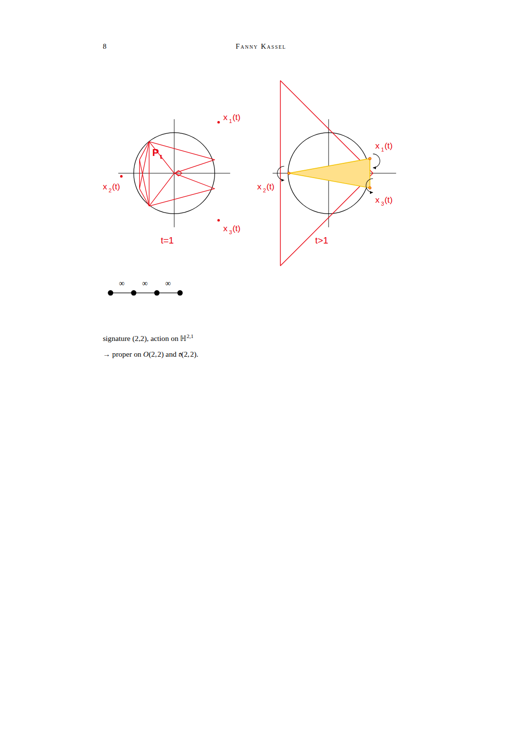8
Fanny Kassel
P t x 1 (t) x 2 (t) x 3 (t) t=1 x 1 (t) x 2 (t) x 3 (t) t>1 ∞ ∞ ∞
signature (2,2), action on ℍ2,1
→ proper on O(2, 2) and 𝔬(2, 2).